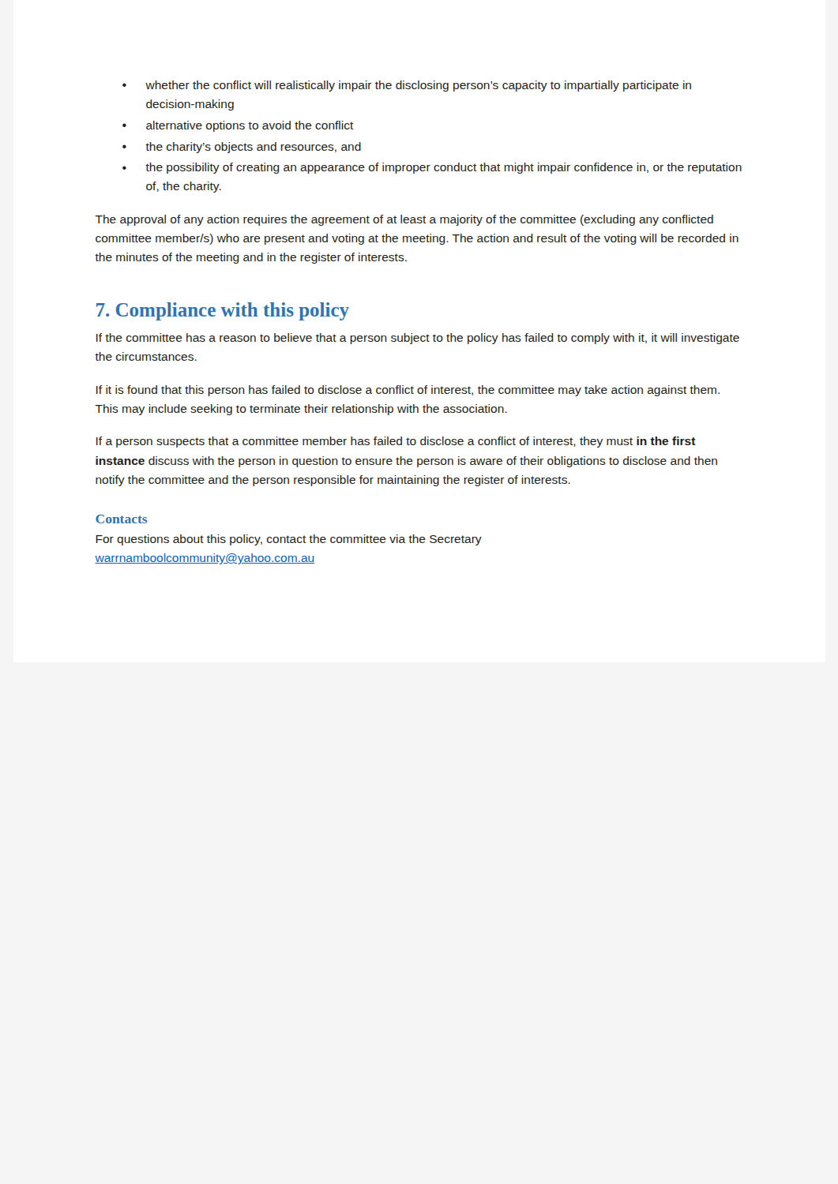whether the conflict will realistically impair the disclosing person’s capacity to impartially participate in decision-making
alternative options to avoid the conflict
the charity’s objects and resources, and
the possibility of creating an appearance of improper conduct that might impair confidence in, or the reputation of, the charity.
The approval of any action requires the agreement of at least a majority of the committee (excluding any conflicted committee member/s) who are present and voting at the meeting. The action and result of the voting will be recorded in the minutes of the meeting and in the register of interests.
7. Compliance with this policy
If the committee has a reason to believe that a person subject to the policy has failed to comply with it, it will investigate the circumstances.
If it is found that this person has failed to disclose a conflict of interest, the committee may take action against them. This may include seeking to terminate their relationship with the association.
If a person suspects that a committee member has failed to disclose a conflict of interest, they must in the first instance discuss with the person in question to ensure the person is aware of their obligations to disclose and then notify the committee and the person responsible for maintaining the register of interests.
Contacts
For questions about this policy, contact the committee via the Secretary
warrnamboolcommunity@yahoo.com.au